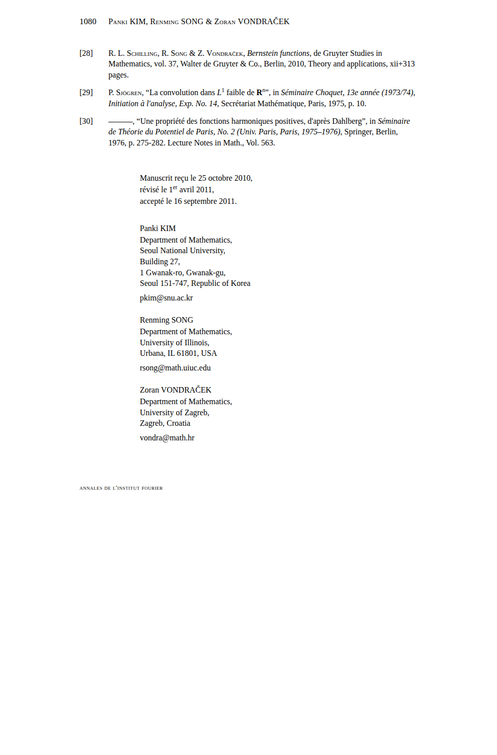1080 Panki KIM, Renming SONG & Zoran VONDRAČEK
[28] R. L. Schilling, R. Song & Z. Vondraček, Bernstein functions, de Gruyter Studies in Mathematics, vol. 37, Walter de Gruyter & Co., Berlin, 2010, Theory and applications, xii+313 pages.
[29] P. Sjögren, “La convolution dans L1 faible de Rn”, in Séminaire Choquet, 13e année (1973/74), Initiation à l'analyse, Exp. No. 14, Secrétariat Mathématique, Paris, 1975, p. 10.
[30] ———, “Une propriété des fonctions harmoniques positives, d'après Dahlberg”, in Séminaire de Théorie du Potentiel de Paris, No. 2 (Univ. Paris, Paris, 1975–1976), Springer, Berlin, 1976, p. 275-282. Lecture Notes in Math., Vol. 563.
Manuscrit reçu le 25 octobre 2010,
révisé le 1er avril 2011,
accepté le 16 septembre 2011.
Panki KIM
Department of Mathematics,
Seoul National University,
Building 27,
1 Gwanak-ro, Gwanak-gu,
Seoul 151-747, Republic of Korea
pkim@snu.ac.kr
Renming SONG
Department of Mathematics,
University of Illinois,
Urbana, IL 61801, USA
rsong@math.uiuc.edu
Zoran VONDRAČEK
Department of Mathematics,
University of Zagreb,
Zagreb, Croatia
vondra@math.hr
annales de l'institut fourier